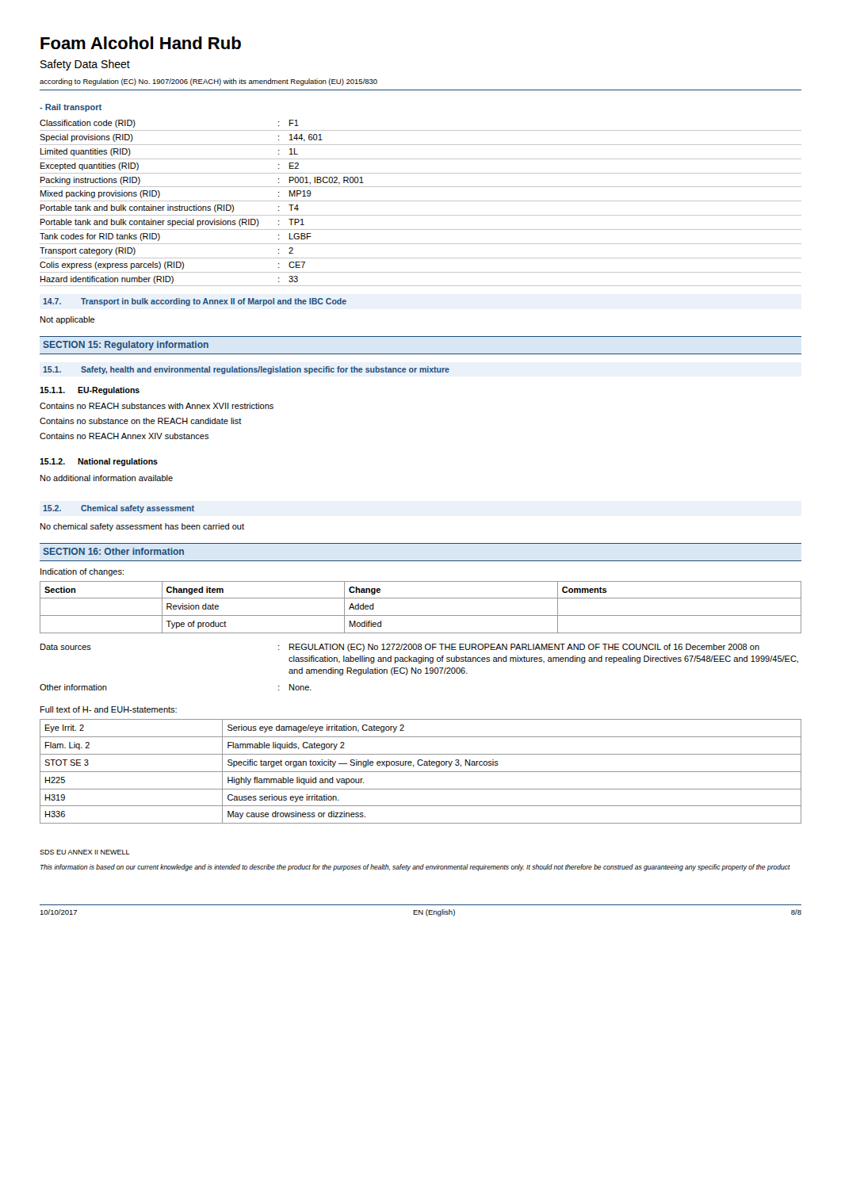Foam Alcohol Hand Rub
Safety Data Sheet
according to Regulation (EC) No. 1907/2006 (REACH) with its amendment Regulation (EU) 2015/830
- Rail transport
| Classification code (RID) | : | F1 |
| Special provisions (RID) | : | 144, 601 |
| Limited quantities (RID) | : | 1L |
| Excepted quantities (RID) | : | E2 |
| Packing instructions (RID) | : | P001, IBC02, R001 |
| Mixed packing provisions (RID) | : | MP19 |
| Portable tank and bulk container instructions (RID) | : | T4 |
| Portable tank and bulk container special provisions (RID) | : | TP1 |
| Tank codes for RID tanks (RID) | : | LGBF |
| Transport category (RID) | : | 2 |
| Colis express (express parcels) (RID) | : | CE7 |
| Hazard identification number (RID) | : | 33 |
14.7. Transport in bulk according to Annex II of Marpol and the IBC Code
Not applicable
SECTION 15: Regulatory information
15.1. Safety, health and environmental regulations/legislation specific for the substance or mixture
15.1.1. EU-Regulations
Contains no REACH substances with Annex XVII restrictions
Contains no substance on the REACH candidate list
Contains no REACH Annex XIV substances
15.1.2. National regulations
No additional information available
15.2. Chemical safety assessment
No chemical safety assessment has been carried out
SECTION 16: Other information
Indication of changes:
| Section | Changed item | Change | Comments |
| --- | --- | --- | --- |
| | Revision date | Added | |
| | Type of product | Modified | |
Data sources
:
REGULATION (EC) No 1272/2008 OF THE EUROPEAN PARLIAMENT AND OF THE COUNCIL of 16 December 2008 on classification, labelling and packaging of substances and mixtures, amending and repealing Directives 67/548/EEC and 1999/45/EC, and amending Regulation (EC) No 1907/2006.
Other information
:
None.
Full text of H- and EUH-statements:
| Eye Irrit. 2 | Serious eye damage/eye irritation, Category 2 |
| Flam. Liq. 2 | Flammable liquids, Category 2 |
| STOT SE 3 | Specific target organ toxicity — Single exposure, Category 3, Narcosis |
| H225 | Highly flammable liquid and vapour. |
| H319 | Causes serious eye irritation. |
| H336 | May cause drowsiness or dizziness. |
SDS EU ANNEX II NEWELL
This information is based on our current knowledge and is intended to describe the product for the purposes of health, safety and environmental requirements only. It should not therefore be construed as guaranteeing any specific property of the product
10/10/2017
EN (English)
8/8